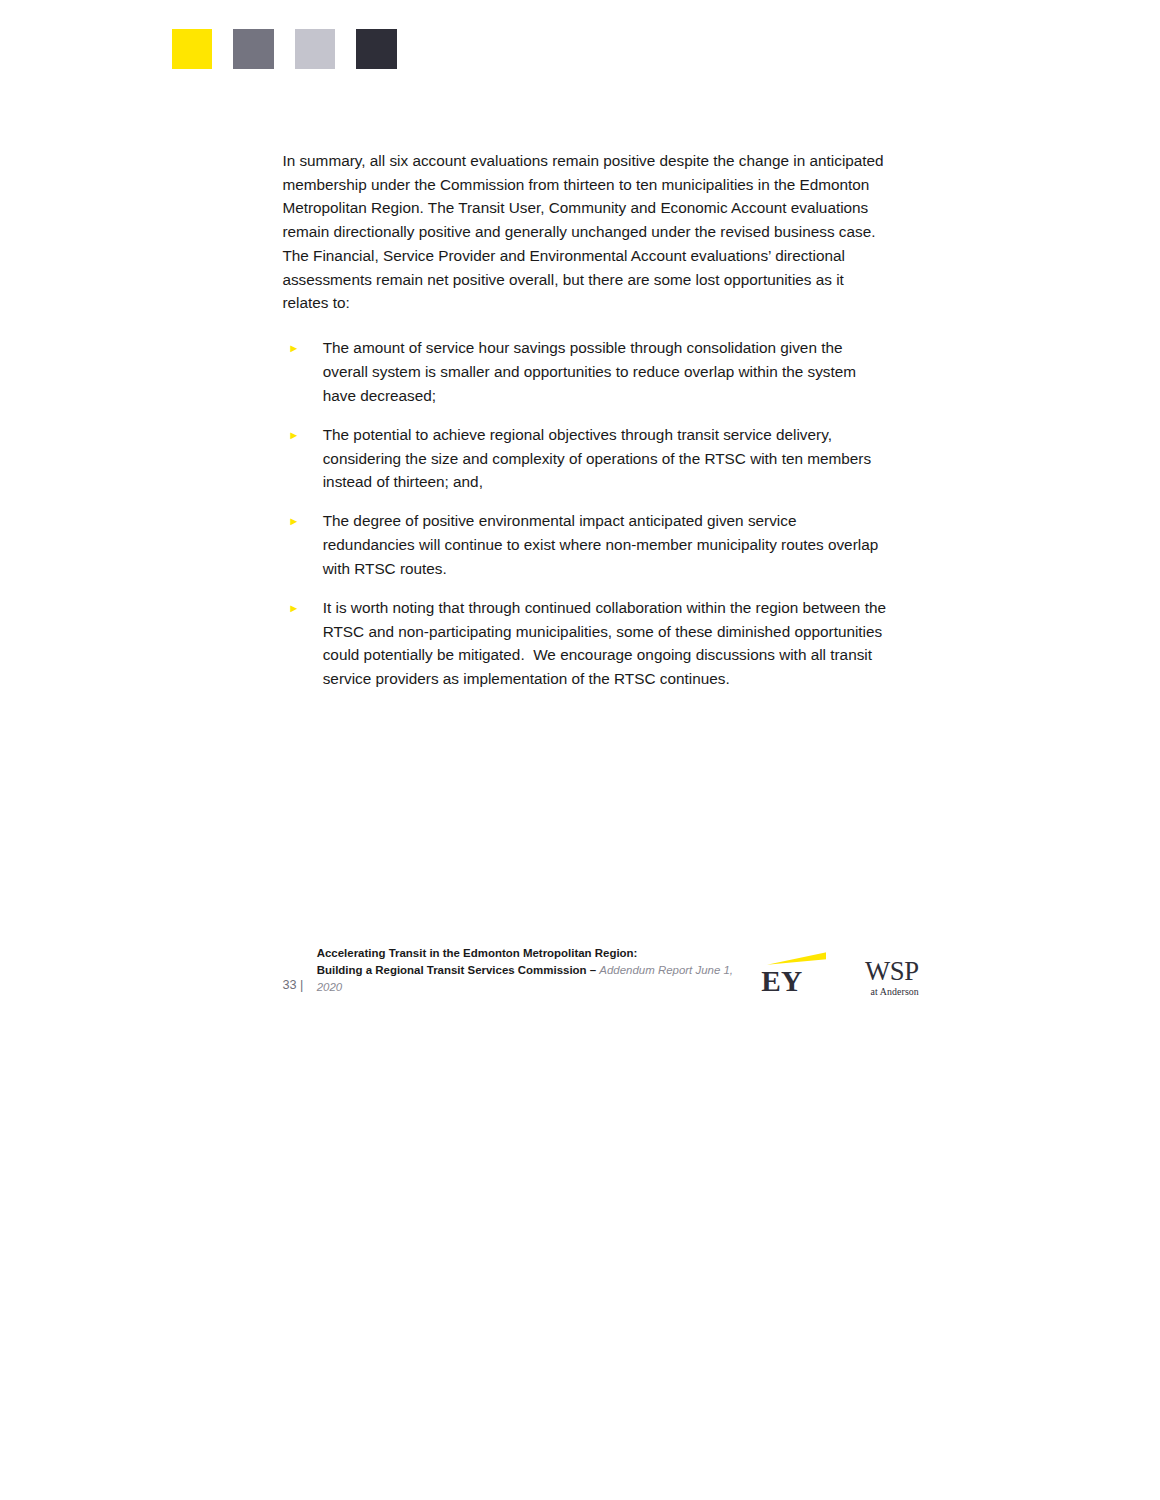In summary, all six account evaluations remain positive despite the change in anticipated membership under the Commission from thirteen to ten municipalities in the Edmonton Metropolitan Region. The Transit User, Community and Economic Account evaluations remain directionally positive and generally unchanged under the revised business case. The Financial, Service Provider and Environmental Account evaluations’ directional assessments remain net positive overall, but there are some lost opportunities as it relates to:
The amount of service hour savings possible through consolidation given the overall system is smaller and opportunities to reduce overlap within the system have decreased;
The potential to achieve regional objectives through transit service delivery, considering the size and complexity of operations of the RTSC with ten members instead of thirteen; and,
The degree of positive environmental impact anticipated given service redundancies will continue to exist where non-member municipality routes overlap with RTSC routes.
It is worth noting that through continued collaboration within the region between the RTSC and non-participating municipalities, some of these diminished opportunities could potentially be mitigated. We encourage ongoing discussions with all transit service providers as implementation of the RTSC continues.
33 |
Accelerating Transit in the Edmonton Metropolitan Region:
Building a Regional Transit Services Commission – Addendum Report June 1, 2020
EY
WSP
at Anderson